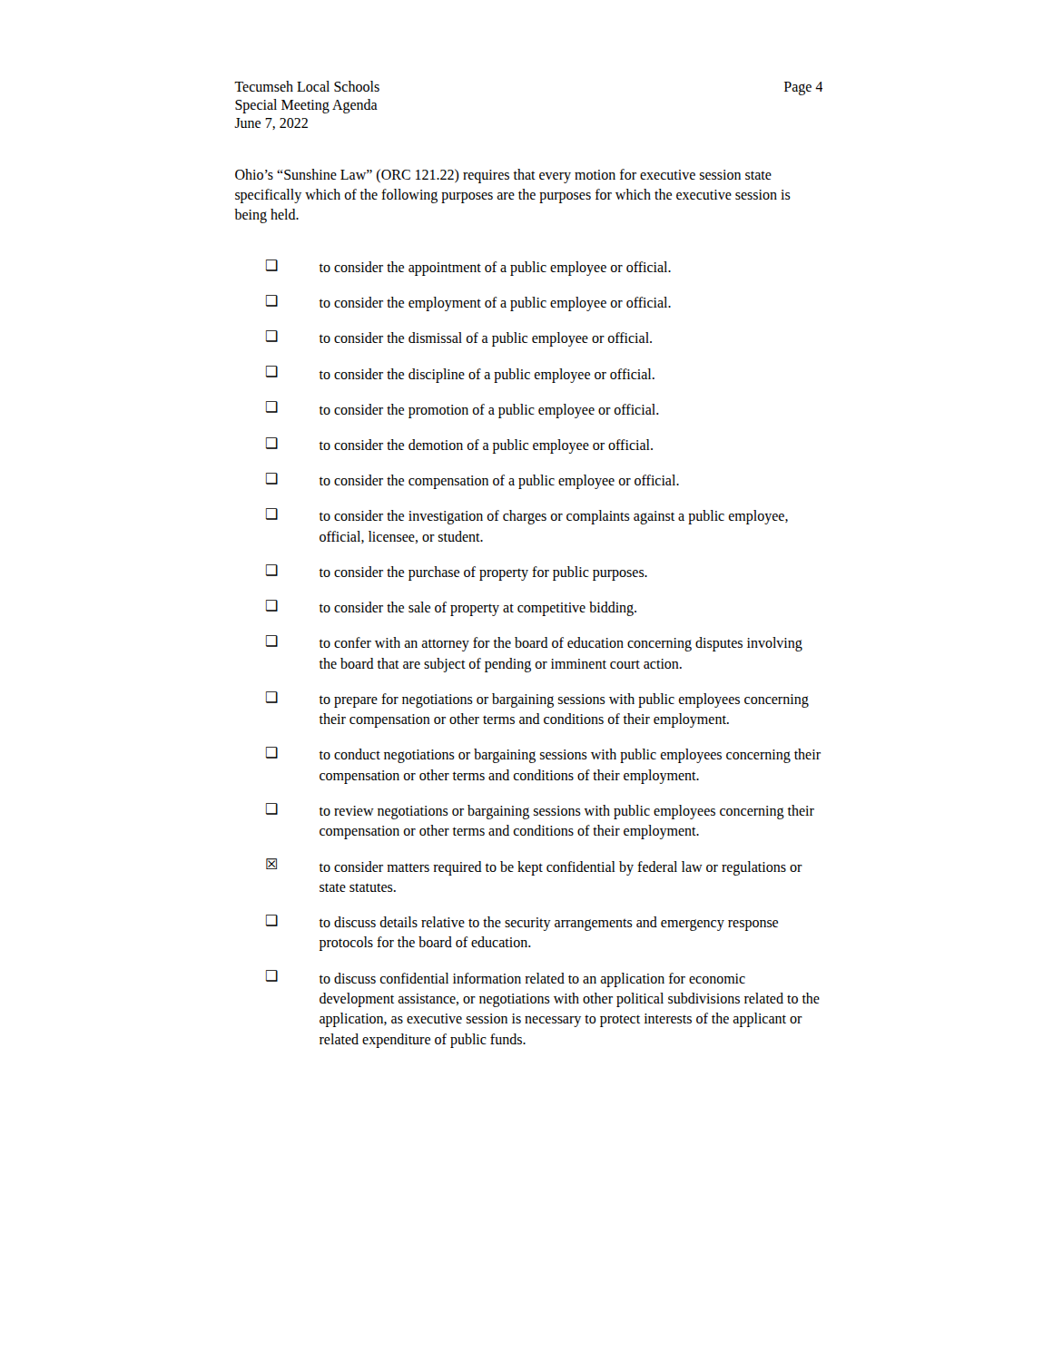Tecumseh Local Schools
Special Meeting Agenda
June 7, 2022
Page 4
Ohio’s “Sunshine Law” (ORC 121.22) requires that every motion for executive session state specifically which of the following purposes are the purposes for which the executive session is being held.
❑to consider the appointment of a public employee or official.
❑to consider the employment of a public employee or official.
❑to consider the dismissal of a public employee or official.
❑to consider the discipline of a public employee or official.
❑to consider the promotion of a public employee or official.
❑to consider the demotion of a public employee or official.
❑to consider the compensation of a public employee or official.
❑to consider the investigation of charges or complaints against a public employee, official, licensee, or student.
❑to consider the purchase of property for public purposes.
❑to consider the sale of property at competitive bidding.
❑to confer with an attorney for the board of education concerning disputes involving the board that are subject of pending or imminent court action.
❑to prepare for negotiations or bargaining sessions with public employees concerning their compensation or other terms and conditions of their employment.
❑to conduct negotiations or bargaining sessions with public employees concerning their compensation or other terms and conditions of their employment.
❑to review negotiations or bargaining sessions with public employees concerning their compensation or other terms and conditions of their employment.
☒to consider matters required to be kept confidential by federal law or regulations or state statutes.
❑to discuss details relative to the security arrangements and emergency response protocols for the board of education.
❑to discuss confidential information related to an application for economic development assistance, or negotiations with other political subdivisions related to the application, as executive session is necessary to protect interests of the applicant or related expenditure of public funds.